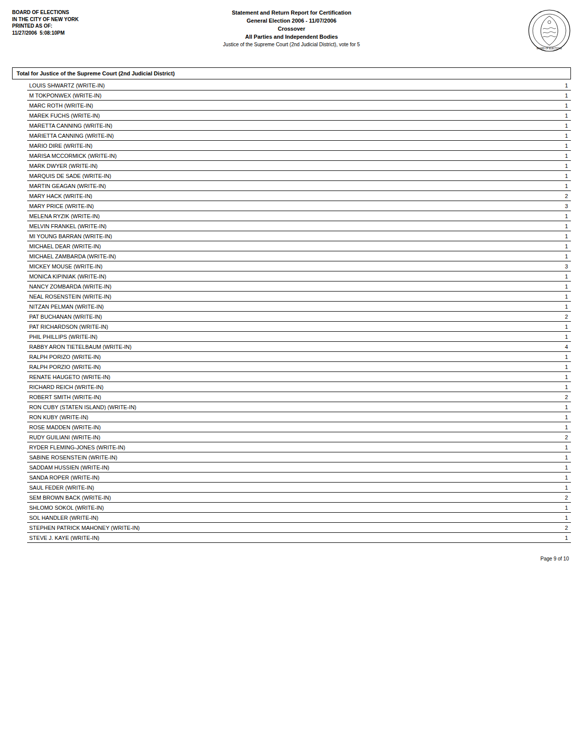BOARD OF ELECTIONS
IN THE CITY OF NEW YORK
PRINTED AS OF:
11/27/2006 5:08:10PM
Statement and Return Report for Certification
General Election 2006 - 11/07/2006
Crossover
All Parties and Independent Bodies
Justice of the Supreme Court (2nd Judicial District), vote for 5
BOARD OF ELECTIONS
Total for Justice of the Supreme Court (2nd Judicial District)
| LOUIS SHWARTZ (WRITE-IN) | 1 |
| M TOKPONWEX (WRITE-IN) | 1 |
| MARC ROTH (WRITE-IN) | 1 |
| MAREK FUCHS (WRITE-IN) | 1 |
| MARETTA CANNING (WRITE-IN) | 1 |
| MARIETTA CANNING (WRITE-IN) | 1 |
| MARIO DIRE (WRITE-IN) | 1 |
| MARISA MCCORMICK (WRITE-IN) | 1 |
| MARK DWYER (WRITE-IN) | 1 |
| MARQUIS DE SADE (WRITE-IN) | 1 |
| MARTIN GEAGAN (WRITE-IN) | 1 |
| MARY HACK (WRITE-IN) | 2 |
| MARY PRICE (WRITE-IN) | 3 |
| MELENA RYZIK (WRITE-IN) | 1 |
| MELVIN FRANKEL (WRITE-IN) | 1 |
| MI YOUNG BARRAN (WRITE-IN) | 1 |
| MICHAEL DEAR (WRITE-IN) | 1 |
| MICHAEL ZAMBARDA (WRITE-IN) | 1 |
| MICKEY MOUSE (WRITE-IN) | 3 |
| MONICA KIPINIAK (WRITE-IN) | 1 |
| NANCY ZOMBARDA (WRITE-IN) | 1 |
| NEAL ROSENSTEIN (WRITE-IN) | 1 |
| NITZAN PELMAN (WRITE-IN) | 1 |
| PAT BUCHANAN (WRITE-IN) | 2 |
| PAT RICHARDSON (WRITE-IN) | 1 |
| PHIL PHILLIPS (WRITE-IN) | 1 |
| RABBY ARON TIETELBAUM (WRITE-IN) | 4 |
| RALPH PORIZO (WRITE-IN) | 1 |
| RALPH PORZIO (WRITE-IN) | 1 |
| RENATE HAUGETO (WRITE-IN) | 1 |
| RICHARD REICH (WRITE-IN) | 1 |
| ROBERT SMITH (WRITE-IN) | 2 |
| RON CUBY (STATEN ISLAND) (WRITE-IN) | 1 |
| RON KUBY (WRITE-IN) | 1 |
| ROSE MADDEN (WRITE-IN) | 1 |
| RUDY GUILIANI (WRITE-IN) | 2 |
| RYDER FLEMING-JONES (WRITE-IN) | 1 |
| SABINE ROSENSTEIN (WRITE-IN) | 1 |
| SADDAM HUSSIEN (WRITE-IN) | 1 |
| SANDA ROPER (WRITE-IN) | 1 |
| SAUL FEDER (WRITE-IN) | 1 |
| SEM BROWN BACK (WRITE-IN) | 2 |
| SHLOMO SOKOL (WRITE-IN) | 1 |
| SOL HANDLER (WRITE-IN) | 1 |
| STEPHEN PATRICK MAHONEY (WRITE-IN) | 2 |
| STEVE J. KAYE (WRITE-IN) | 1 |
Page 9 of 10